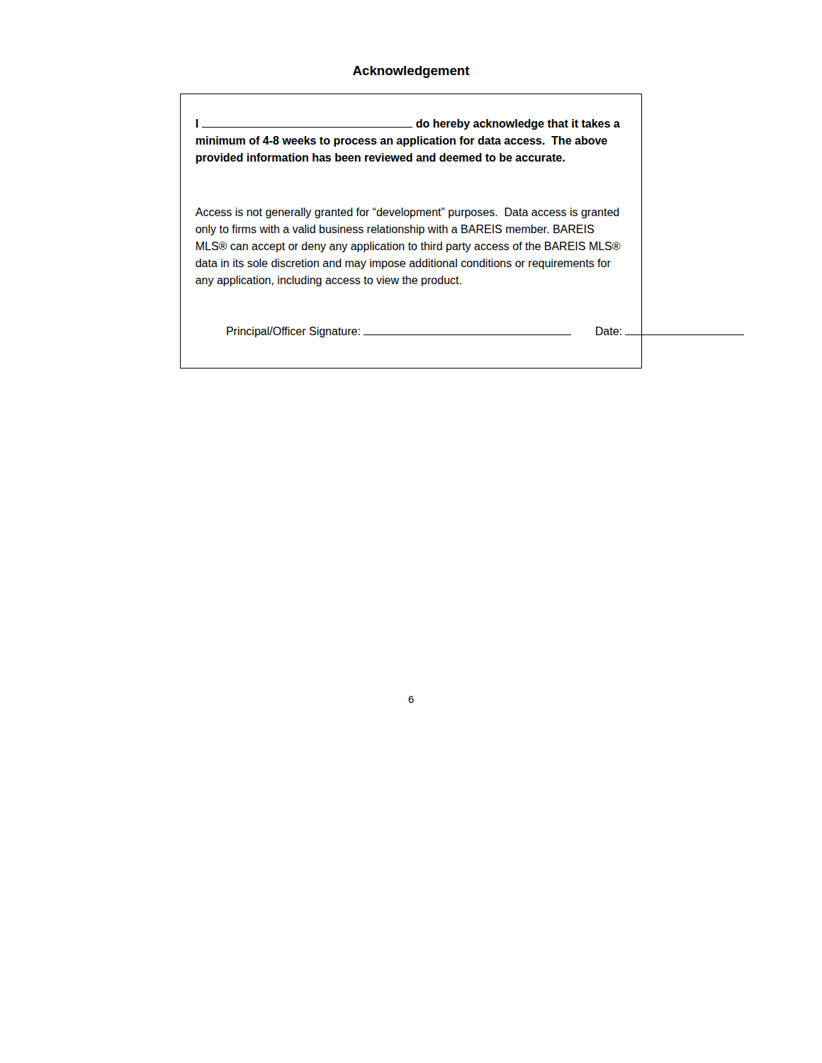Acknowledgement
I do hereby acknowledge that it takes a minimum of 4-8 weeks to process an application for data access. The above provided information has been reviewed and deemed to be accurate.
Access is not generally granted for “development” purposes. Data access is granted only to firms with a valid business relationship with a BAREIS member. BAREIS MLS® can accept or deny any application to third party access of the BAREIS MLS® data in its sole discretion and may impose additional conditions or requirements for any application, including access to view the product.
Principal/Officer Signature: Date:
6